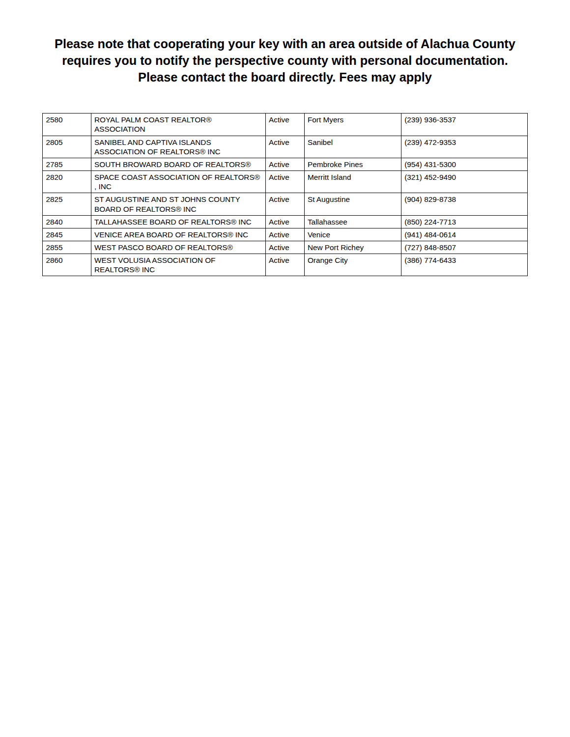Please note that cooperating your key with an area outside of Alachua County requires you to notify the perspective county with personal documentation. Please contact the board directly. Fees may apply
| 2580 | ROYAL PALM COAST REALTOR® ASSOCIATION | Active | Fort Myers | (239) 936-3537 |
| 2805 | SANIBEL AND CAPTIVA ISLANDS ASSOCIATION OF REALTORS® INC | Active | Sanibel | (239) 472-9353 |
| 2785 | SOUTH BROWARD BOARD OF REALTORS® | Active | Pembroke Pines | (954) 431-5300 |
| 2820 | SPACE COAST ASSOCIATION OF REALTORS® , INC | Active | Merritt Island | (321) 452-9490 |
| 2825 | ST AUGUSTINE AND ST JOHNS COUNTY BOARD OF REALTORS® INC | Active | St Augustine | (904) 829-8738 |
| 2840 | TALLAHASSEE BOARD OF REALTORS® INC | Active | Tallahassee | (850) 224-7713 |
| 2845 | VENICE AREA BOARD OF REALTORS® INC | Active | Venice | (941) 484-0614 |
| 2855 | WEST PASCO BOARD OF REALTORS® | Active | New Port Richey | (727) 848-8507 |
| 2860 | WEST VOLUSIA ASSOCIATION OF REALTORS® INC | Active | Orange City | (386) 774-6433 |